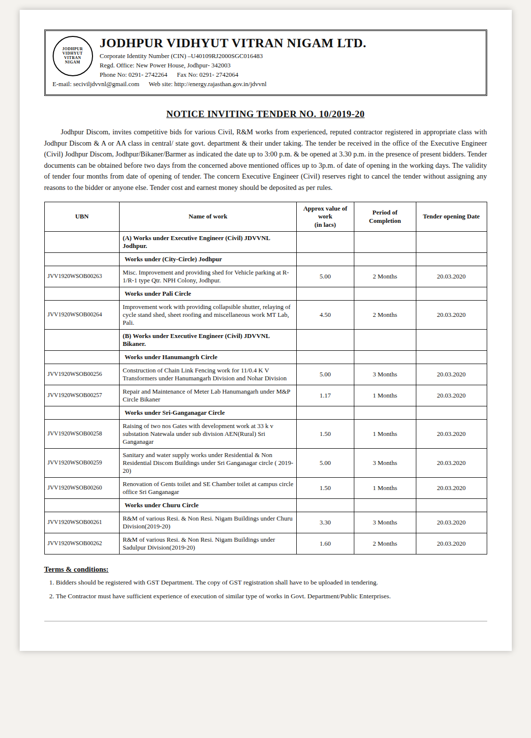JODHPUR
VIDHYUT
VITRAN
NIGAM
JODHPUR VIDHYUT VITRAN NIGAM LTD.
Corporate Identity Number (CIN) –U40109RJ2000SGC016483 Regd. Office: New Power House, Jodhpur- 342003 Phone No: 0291- 2742264 Fax No: 0291- 2742064 E-mail: seciviljdvvnl@gmail.com Web site: http://energy.rajasthan.gov.in/jdvvnl
NOTICE INVITING TENDER NO. 10/2019-20
Jodhpur Discom, invites competitive bids for various Civil, R&M works from experienced, reputed contractor registered in appropriate class with Jodhpur Discom & A or AA class in central/ state govt. department & their under taking. The tender be received in the office of the Executive Engineer (Civil) Jodhpur Discom, Jodhpur/Bikaner/Barmer as indicated the date up to 3:00 p.m. & be opened at 3.30 p.m. in the presence of present bidders. Tender documents can be obtained before two days from the concerned above mentioned offices up to 3p.m. of date of opening in the working days. The validity of tender four months from date of opening of tender. The concern Executive Engineer (Civil) reserves right to cancel the tender without assigning any reasons to the bidder or anyone else. Tender cost and earnest money should be deposited as per rules.
| UBN | Name of work | Approx value of work (in lacs) | Period of Completion | Tender opening Date |
| --- | --- | --- | --- | --- |
| | (A) Works under Executive Engineer (Civil) JDVVNL Jodhpur. | | | |
| | Works under (City-Circle) Jodhpur | | | |
| JVV1920WSOB00263 | Misc. Improvement and providing shed for Vehicle parking at R-1/R-1 type Qtr. NPH Colony, Jodhpur. | 5.00 | 2 Months | 20.03.2020 |
| | Works under Pali Circle | | | |
| JVV1920WSOB00264 | Improvement work with providing collapsible shutter, relaying of cycle stand shed, sheet roofing and miscellaneous work MT Lab, Pali. | 4.50 | 2 Months | 20.03.2020 |
| | (B) Works under Executive Engineer (Civil) JDVVNL Bikaner. | | | |
| | Works under Hanumangrh Circle | | | |
| JVV1920WSOB00256 | Construction of Chain Link Fencing work for 11/0.4 K V Transformers under Hanumangarh Division and Nohar Division | 5.00 | 3 Months | 20.03.2020 |
| JVV1920WSOB00257 | Repair and Maintenance of Meter Lab Hanumangarh under M&P Circle Bikaner | 1.17 | 1 Months | 20.03.2020 |
| | Works under Sri-Ganganagar Circle | | | |
| JVV1920WSOB00258 | Raising of two nos Gates with development work at 33 k v substation Natewala under sub division AEN(Rural) Sri Ganganagar | 1.50 | 1 Months | 20.03.2020 |
| JVV1920WSOB00259 | Sanitary and water supply works under Residential & Non Residential Discom Buildings under Sri Ganganagar circle ( 2019-20) | 5.00 | 3 Months | 20.03.2020 |
| JVV1920WSOB00260 | Renovation of Gents toilet and SE Chamber toilet at campus circle office Sri Ganganagar | 1.50 | 1 Months | 20.03.2020 |
| | Works under Churu Circle | | | |
| JVV1920WSOB00261 | R&M of various Resi. & Non Resi. Nigam Buildings under Churu Division(2019-20) | 3.30 | 3 Months | 20.03.2020 |
| JVV1920WSOB00262 | R&M of various Resi. & Non Resi. Nigam Buildings under Sadulpur Division(2019-20) | 1.60 | 2 Months | 20.03.2020 |
Terms & conditions:
Bidders should be registered with GST Department. The copy of GST registration shall have to be uploaded in tendering.
The Contractor must have sufficient experience of execution of similar type of works in Govt. Department/Public Enterprises.